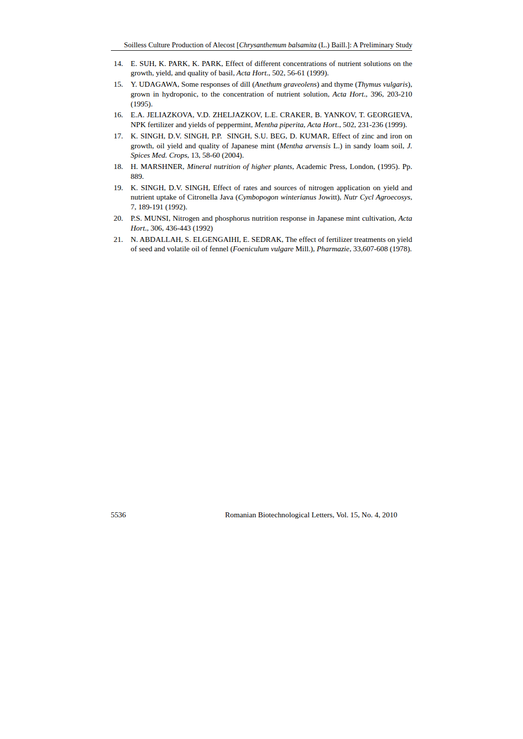Soilless Culture Production of Alecost [Chrysanthemum balsamita (L.) Baill.]: A Preliminary Study
E. SUH, K. PARK, K. PARK, Effect of different concentrations of nutrient solutions on the growth, yield, and quality of basil, Acta Hort., 502, 56-61 (1999).
Y. UDAGAWA, Some responses of dill (Anethum graveolens) and thyme (Thymus vulgaris), grown in hydroponic, to the concentration of nutrient solution, Acta Hort., 396, 203-210 (1995).
E.A. JELIAZKOVA, V.D. ZHELJAZKOV, L.E. CRAKER, B. YANKOV, T. GEORGIEVA, NPK fertilizer and yields of peppermint, Mentha piperita, Acta Hort., 502, 231-236 (1999).
K. SINGH, D.V. SINGH, P.P. SINGH, S.U. BEG, D. KUMAR, Effect of zinc and iron on growth, oil yield and quality of Japanese mint (Mentha arvensis L.) in sandy loam soil, J. Spices Med. Crops, 13, 58-60 (2004).
H. MARSHNER, Mineral nutrition of higher plants, Academic Press, London, (1995). Pp. 889.
K. SINGH, D.V. SINGH, Effect of rates and sources of nitrogen application on yield and nutrient uptake of Citronella Java (Cymbopogon winterianus Jowitt), Nutr Cycl Agroecosys, 7, 189-191 (1992).
P.S. MUNSI, Nitrogen and phosphorus nutrition response in Japanese mint cultivation, Acta Hort., 306, 436-443 (1992)
N. ABDALLAH, S. ELGENGAIHI, E. SEDRAK, The effect of fertilizer treatments on yield of seed and volatile oil of fennel (Foeniculum vulgare Mill.), Pharmazie, 33,607-608 (1978).
5536
Romanian Biotechnological Letters, Vol. 15, No. 4, 2010